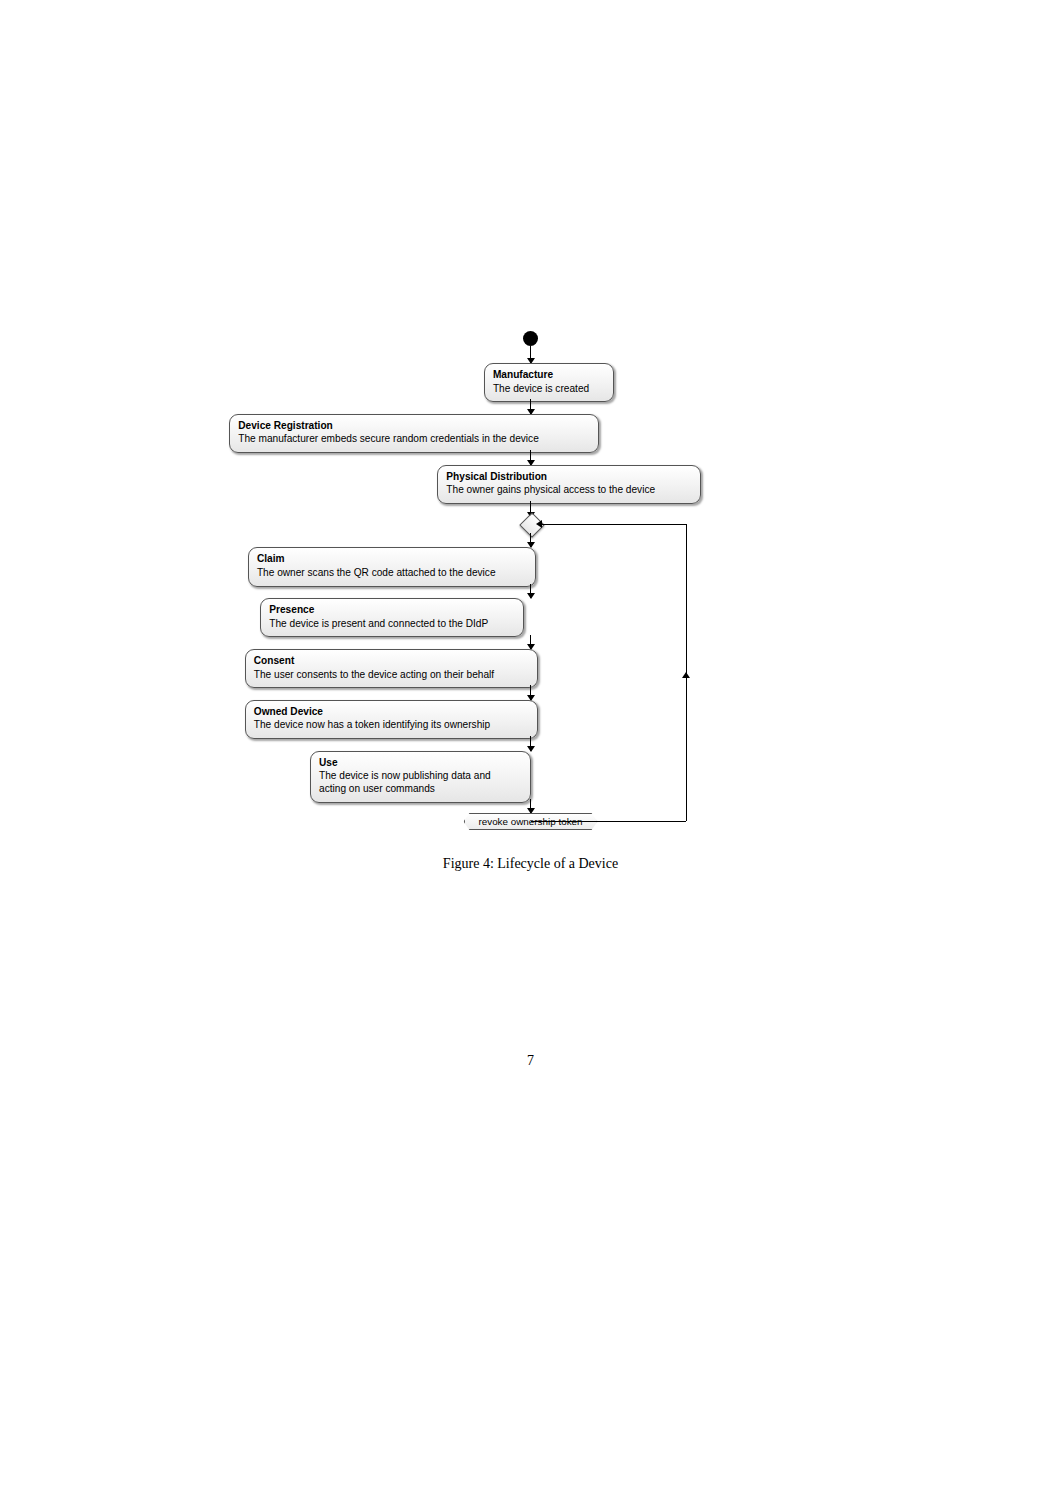Manufacture The device is created
Device Registration The manufacturer embeds secure random credentials in the device
Physical Distribution The owner gains physical access to the device
Claim The owner scans the QR code attached to the device
Presence The device is present and connected to the DIdP
Consent The user consents to the device acting on their behalf
Owned Device The device now has a token identifying its ownership
Use The device is now publishing data and
acting on user commands
revoke ownership token
Figure 4: Lifecycle of a Device
7